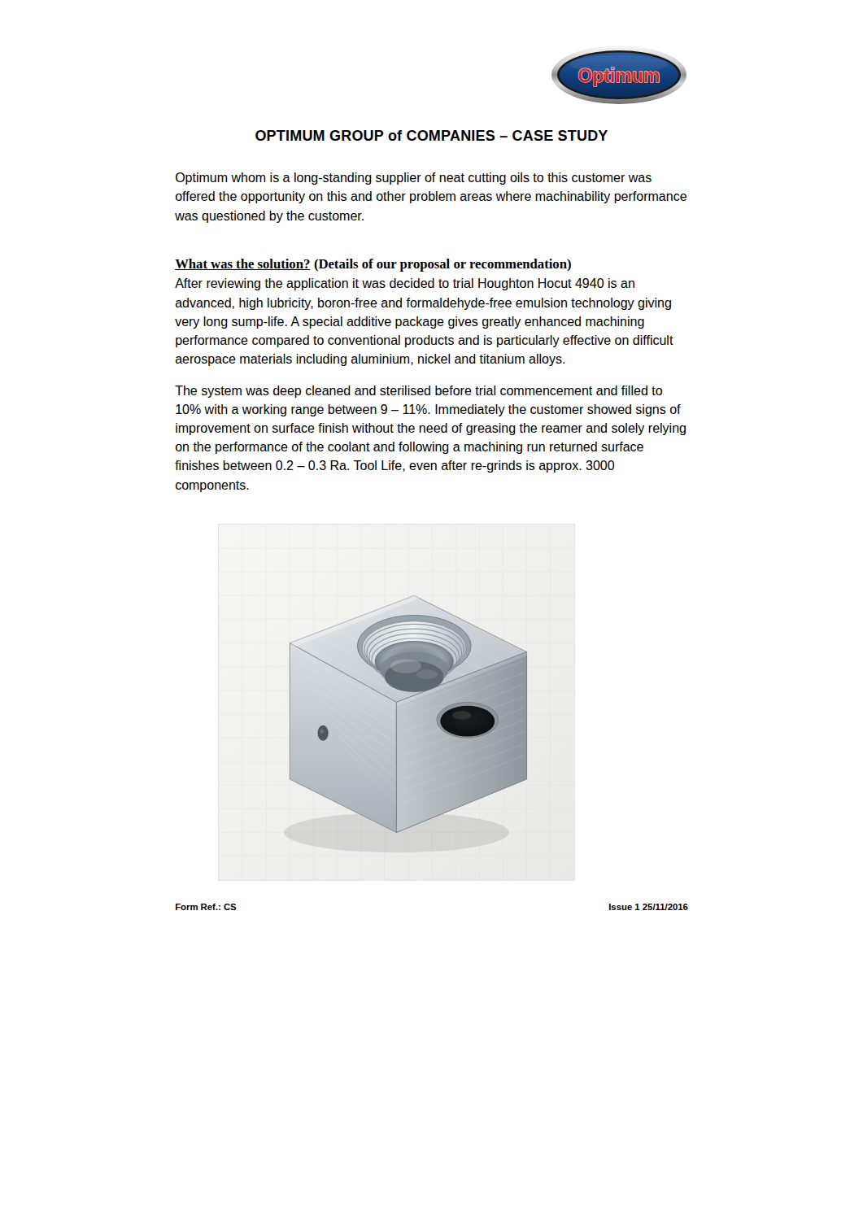Optimum
OPTIMUM GROUP of COMPANIES – CASE STUDY
Optimum whom is a long-standing supplier of neat cutting oils to this customer was offered the opportunity on this and other problem areas where machinability performance was questioned by the customer.
What was the solution? (Details of our proposal or recommendation)
After reviewing the application it was decided to trial Houghton Hocut 4940 is an advanced, high lubricity, boron-free and formaldehyde-free emulsion technology giving very long sump-life. A special additive package gives greatly enhanced machining performance compared to conventional products and is particularly effective on difficult aerospace materials including aluminium, nickel and titanium alloys.
The system was deep cleaned and sterilised before trial commencement and filled to 10% with a working range between 9 – 11%. Immediately the customer showed signs of improvement on surface finish without the need of greasing the reamer and solely relying on the performance of the coolant and following a machining run returned surface finishes between 0.2 – 0.3 Ra. Tool Life, even after re-grinds is approx. 3000 components.
Form Ref.: CS Issue 1 25/11/2016